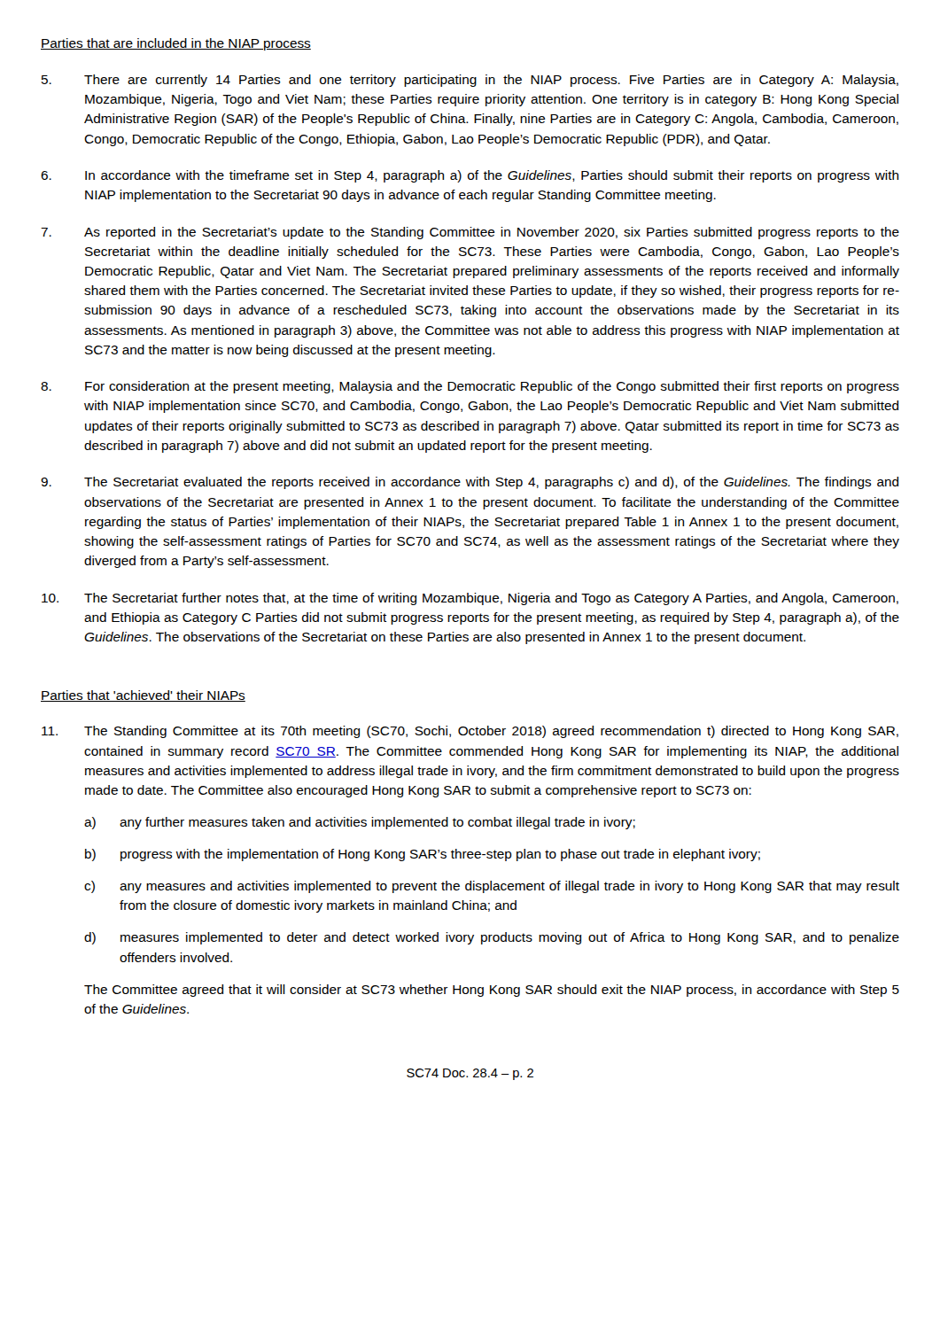Parties that are included in the NIAP process
There are currently 14 Parties and one territory participating in the NIAP process. Five Parties are in Category A: Malaysia, Mozambique, Nigeria, Togo and Viet Nam; these Parties require priority attention. One territory is in category B: Hong Kong Special Administrative Region (SAR) of the People's Republic of China. Finally, nine Parties are in Category C: Angola, Cambodia, Cameroon, Congo, Democratic Republic of the Congo, Ethiopia, Gabon, Lao People’s Democratic Republic (PDR), and Qatar.
In accordance with the timeframe set in Step 4, paragraph a) of the Guidelines, Parties should submit their reports on progress with NIAP implementation to the Secretariat 90 days in advance of each regular Standing Committee meeting.
As reported in the Secretariat’s update to the Standing Committee in November 2020, six Parties submitted progress reports to the Secretariat within the deadline initially scheduled for the SC73. These Parties were Cambodia, Congo, Gabon, Lao People’s Democratic Republic, Qatar and Viet Nam. The Secretariat prepared preliminary assessments of the reports received and informally shared them with the Parties concerned. The Secretariat invited these Parties to update, if they so wished, their progress reports for re-submission 90 days in advance of a rescheduled SC73, taking into account the observations made by the Secretariat in its assessments. As mentioned in paragraph 3) above, the Committee was not able to address this progress with NIAP implementation at SC73 and the matter is now being discussed at the present meeting.
For consideration at the present meeting, Malaysia and the Democratic Republic of the Congo submitted their first reports on progress with NIAP implementation since SC70, and Cambodia, Congo, Gabon, the Lao People’s Democratic Republic and Viet Nam submitted updates of their reports originally submitted to SC73 as described in paragraph 7) above. Qatar submitted its report in time for SC73 as described in paragraph 7) above and did not submit an updated report for the present meeting.
The Secretariat evaluated the reports received in accordance with Step 4, paragraphs c) and d), of the Guidelines. The findings and observations of the Secretariat are presented in Annex 1 to the present document. To facilitate the understanding of the Committee regarding the status of Parties’ implementation of their NIAPs, the Secretariat prepared Table 1 in Annex 1 to the present document, showing the self-assessment ratings of Parties for SC70 and SC74, as well as the assessment ratings of the Secretariat where they diverged from a Party’s self-assessment.
The Secretariat further notes that, at the time of writing Mozambique, Nigeria and Togo as Category A Parties, and Angola, Cameroon, and Ethiopia as Category C Parties did not submit progress reports for the present meeting, as required by Step 4, paragraph a), of the Guidelines. The observations of the Secretariat on these Parties are also presented in Annex 1 to the present document.
Parties that 'achieved' their NIAPs
The Standing Committee at its 70th meeting (SC70, Sochi, October 2018) agreed recommendation t) directed to Hong Kong SAR, contained in summary record SC70 SR. The Committee commended Hong Kong SAR for implementing its NIAP, the additional measures and activities implemented to address illegal trade in ivory, and the firm commitment demonstrated to build upon the progress made to date. The Committee also encouraged Hong Kong SAR to submit a comprehensive report to SC73 on:
any further measures taken and activities implemented to combat illegal trade in ivory;
progress with the implementation of Hong Kong SAR’s three-step plan to phase out trade in elephant ivory;
any measures and activities implemented to prevent the displacement of illegal trade in ivory to Hong Kong SAR that may result from the closure of domestic ivory markets in mainland China; and
measures implemented to deter and detect worked ivory products moving out of Africa to Hong Kong SAR, and to penalize offenders involved.
The Committee agreed that it will consider at SC73 whether Hong Kong SAR should exit the NIAP process, in accordance with Step 5 of the Guidelines.
SC74 Doc. 28.4 – p. 2